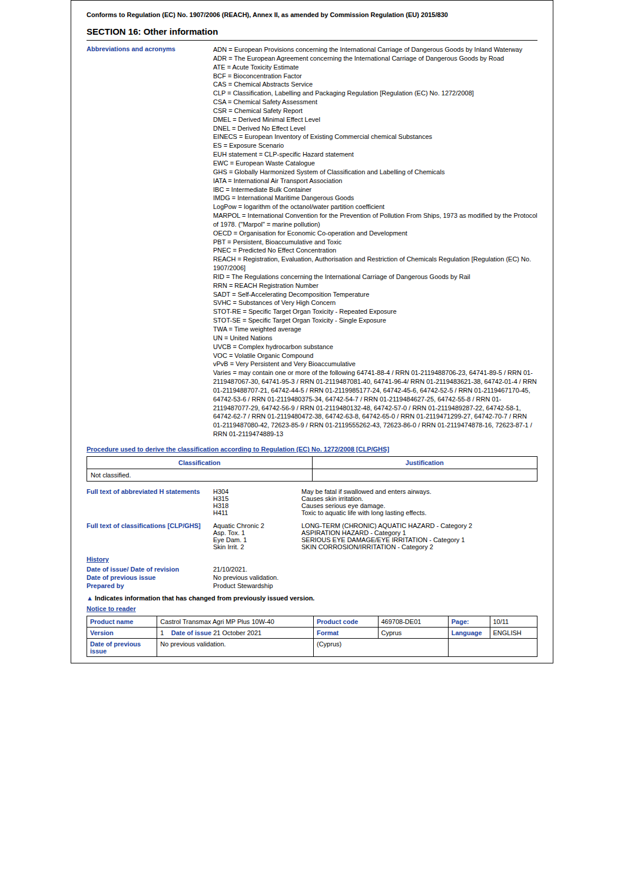Conforms to Regulation (EC) No. 1907/2006 (REACH), Annex II, as amended by Commission Regulation (EU) 2015/830
SECTION 16: Other information
| Abbreviations and acronyms | ADN = European Provisions concerning the International Carriage of Dangerous Goods by Inland Waterway ADR = The European Agreement concerning the International Carriage of Dangerous Goods by Road ATE = Acute Toxicity Estimate BCF = Bioconcentration Factor CAS = Chemical Abstracts Service CLP = Classification, Labelling and Packaging Regulation [Regulation (EC) No. 1272/2008] CSA = Chemical Safety Assessment CSR = Chemical Safety Report DMEL = Derived Minimal Effect Level DNEL = Derived No Effect Level EINECS = European Inventory of Existing Commercial chemical Substances ES = Exposure Scenario EUH statement = CLP-specific Hazard statement EWC = European Waste Catalogue GHS = Globally Harmonized System of Classification and Labelling of Chemicals IATA = International Air Transport Association IBC = Intermediate Bulk Container IMDG = International Maritime Dangerous Goods LogPow = logarithm of the octanol/water partition coefficient MARPOL = International Convention for the Prevention of Pollution From Ships, 1973 as modified by the Protocol of 1978. ("Marpol" = marine pollution) OECD = Organisation for Economic Co-operation and Development PBT = Persistent, Bioaccumulative and Toxic PNEC = Predicted No Effect Concentration REACH = Registration, Evaluation, Authorisation and Restriction of Chemicals Regulation [Regulation (EC) No. 1907/2006] RID = The Regulations concerning the International Carriage of Dangerous Goods by Rail RRN = REACH Registration Number SADT = Self-Accelerating Decomposition Temperature SVHC = Substances of Very High Concern STOT-RE = Specific Target Organ Toxicity - Repeated Exposure STOT-SE = Specific Target Organ Toxicity - Single Exposure TWA = Time weighted average UN = United Nations UVCB = Complex hydrocarbon substance VOC = Volatile Organic Compound vPvB = Very Persistent and Very Bioaccumulative Varies = may contain one or more of the following 64741-88-4 / RRN 01-2119488706-23, 64741-89-5 / RRN 01-2119487067-30, 64741-95-3 / RRN 01-2119487081-40, 64741-96-4/ RRN 01-2119483621-38, 64742-01-4 / RRN 01-2119488707-21, 64742-44-5 / RRN 01-2119985177-24, 64742-45-6, 64742-52-5 / RRN 01-2119467170-45, 64742-53-6 / RRN 01-2119480375-34, 64742-54-7 / RRN 01-2119484627-25, 64742-55-8 / RRN 01-2119487077-29, 64742-56-9 / RRN 01-2119480132-48, 64742-57-0 / RRN 01-2119489287-22, 64742-58-1, 64742-62-7 / RRN 01-2119480472-38, 64742-63-8, 64742-65-0 / RRN 01-2119471299-27, 64742-70-7 / RRN 01-2119487080-42, 72623-85-9 / RRN 01-2119555262-43, 72623-86-0 / RRN 01-2119474878-16, 72623-87-1 / RRN 01-2119474889-13 |
Procedure used to derive the classification according to Regulation (EC) No. 1272/2008 [CLP/GHS]
| Classification | Justification |
| --- | --- |
| Not classified. | |
| Full text of abbreviated H statements | H304 H315 H318 H411 | May be fatal if swallowed and enters airways. Causes skin irritation. Causes serious eye damage. Toxic to aquatic life with long lasting effects. |
| Full text of classifications [CLP/GHS] | Aquatic Chronic 2 Asp. Tox. 1 Eye Dam. 1 Skin Irrit. 2 | LONG-TERM (CHRONIC) AQUATIC HAZARD - Category 2 ASPIRATION HAZARD - Category 1 SERIOUS EYE DAMAGE/EYE IRRITATION - Category 1 SKIN CORROSION/IRRITATION - Category 2 |
History
| Date of issue/ Date of revision | 21/10/2021. |
| Date of previous issue | No previous validation. |
| Prepared by | Product Stewardship |
▲ Indicates information that has changed from previously issued version.
Notice to reader
| Product name | Castrol Transmax Agri MP Plus 10W-40 | Product code | 469708-DE01 | Page: | 10/11 |
| Version | 1 Date of issue 21 October 2021 | Format | Cyprus | Language | ENGLISH |
| Date of previous issue | No previous validation. | (Cyprus) | |